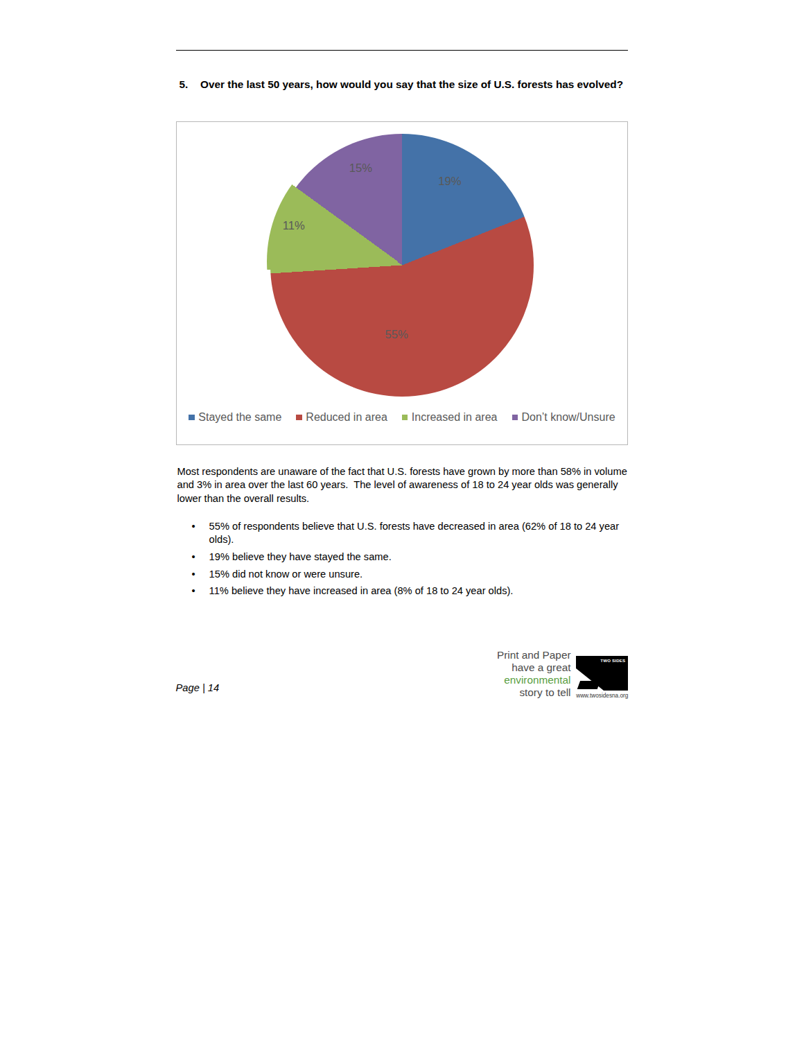5. Over the last 50 years, how would you say that the size of U.S. forests has evolved?
19%
55%
11%
15%
Stayed the same
Reduced in area
Increased in area
Don’t know/Unsure
Most respondents are unaware of the fact that U.S. forests have grown by more than 58% in volume and 3% in area over the last 60 years. The level of awareness of 18 to 24 year olds was generally lower than the overall results.
55% of respondents believe that U.S. forests have decreased in area (62% of 18 to 24 year olds).
19% believe they have stayed the same.
15% did not know or were unsure.
11% believe they have increased in area (8% of 18 to 24 year olds).
Page | 14
Print and Paper
have a great
environmental
story to tell
TWO SIDES
www.twosidesna.org